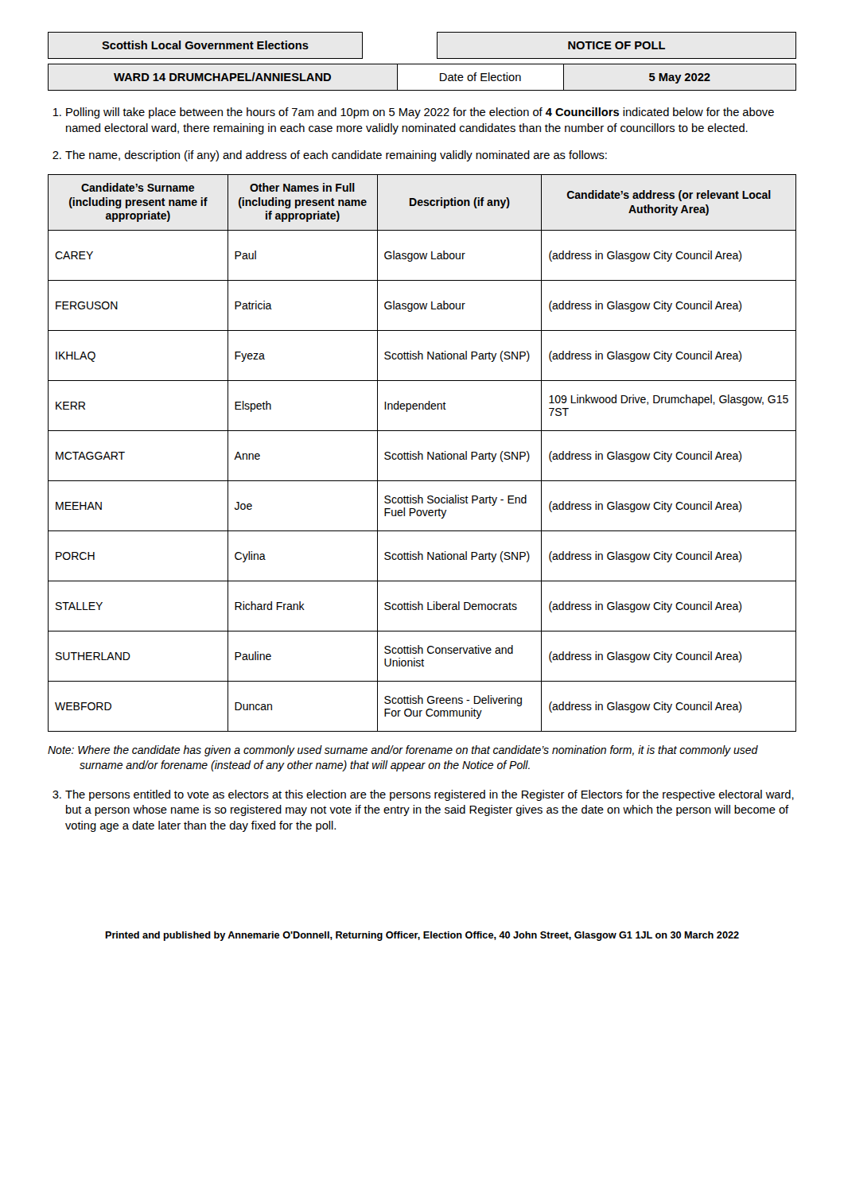| Scottish Local Government Elections | | NOTICE OF POLL |
| WARD 14 DRUMCHAPEL/ANNIESLAND | Date of Election | 5 May 2022 |
Polling will take place between the hours of 7am and 10pm on 5 May 2022 for the election of 4 Councillors indicated below for the above named electoral ward, there remaining in each case more validly nominated candidates than the number of councillors to be elected.
The name, description (if any) and address of each candidate remaining validly nominated are as follows:
| Candidate’s Surname (including present name if appropriate) | Other Names in Full (including present name if appropriate) | Description (if any) | Candidate’s address (or relevant Local Authority Area) |
| --- | --- | --- | --- |
| CAREY | Paul | Glasgow Labour | (address in Glasgow City Council Area) |
| FERGUSON | Patricia | Glasgow Labour | (address in Glasgow City Council Area) |
| IKHLAQ | Fyeza | Scottish National Party (SNP) | (address in Glasgow City Council Area) |
| KERR | Elspeth | Independent | 109 Linkwood Drive, Drumchapel, Glasgow, G15 7ST |
| MCTAGGART | Anne | Scottish National Party (SNP) | (address in Glasgow City Council Area) |
| MEEHAN | Joe | Scottish Socialist Party - End Fuel Poverty | (address in Glasgow City Council Area) |
| PORCH | Cylina | Scottish National Party (SNP) | (address in Glasgow City Council Area) |
| STALLEY | Richard Frank | Scottish Liberal Democrats | (address in Glasgow City Council Area) |
| SUTHERLAND | Pauline | Scottish Conservative and Unionist | (address in Glasgow City Council Area) |
| WEBFORD | Duncan | Scottish Greens - Delivering For Our Community | (address in Glasgow City Council Area) |
Note: Where the candidate has given a commonly used surname and/or forename on that candidate’s nomination form, it is that commonly used surname and/or forename (instead of any other name) that will appear on the Notice of Poll.
The persons entitled to vote as electors at this election are the persons registered in the Register of Electors for the respective electoral ward, but a person whose name is so registered may not vote if the entry in the said Register gives as the date on which the person will become of voting age a date later than the day fixed for the poll.
Printed and published by Annemarie O'Donnell, Returning Officer, Election Office, 40 John Street, Glasgow G1 1JL on 30 March 2022